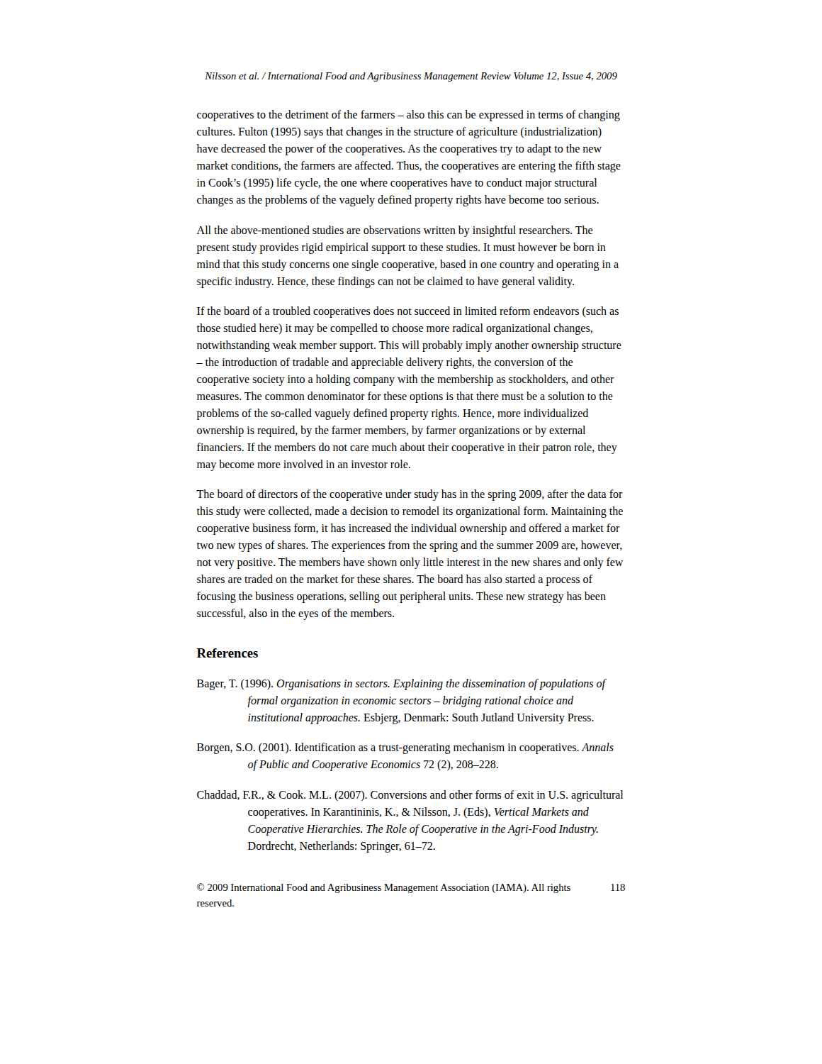Nilsson et al. / International Food and Agribusiness Management Review Volume 12, Issue 4, 2009
cooperatives to the detriment of the farmers – also this can be expressed in terms of changing cultures. Fulton (1995) says that changes in the structure of agriculture (industrialization) have decreased the power of the cooperatives. As the cooperatives try to adapt to the new market conditions, the farmers are affected. Thus, the cooperatives are entering the fifth stage in Cook’s (1995) life cycle, the one where cooperatives have to conduct major structural changes as the problems of the vaguely defined property rights have become too serious.
All the above-mentioned studies are observations written by insightful researchers. The present study provides rigid empirical support to these studies. It must however be born in mind that this study concerns one single cooperative, based in one country and operating in a specific industry. Hence, these findings can not be claimed to have general validity.
If the board of a troubled cooperatives does not succeed in limited reform endeavors (such as those studied here) it may be compelled to choose more radical organizational changes, notwithstanding weak member support. This will probably imply another ownership structure – the introduction of tradable and appreciable delivery rights, the conversion of the cooperative society into a holding company with the membership as stockholders, and other measures. The common denominator for these options is that there must be a solution to the problems of the so-called vaguely defined property rights. Hence, more individualized ownership is required, by the farmer members, by farmer organizations or by external financiers. If the members do not care much about their cooperative in their patron role, they may become more involved in an investor role.
The board of directors of the cooperative under study has in the spring 2009, after the data for this study were collected, made a decision to remodel its organizational form. Maintaining the cooperative business form, it has increased the individual ownership and offered a market for two new types of shares. The experiences from the spring and the summer 2009 are, however, not very positive. The members have shown only little interest in the new shares and only few shares are traded on the market for these shares. The board has also started a process of focusing the business operations, selling out peripheral units. These new strategy has been successful, also in the eyes of the members.
References
Bager, T. (1996). Organisations in sectors. Explaining the dissemination of populations of formal organization in economic sectors – bridging rational choice and institutional approaches. Esbjerg, Denmark: South Jutland University Press.
Borgen, S.O. (2001). Identification as a trust-generating mechanism in cooperatives. Annals of Public and Cooperative Economics 72 (2), 208–228.
Chaddad, F.R., & Cook. M.L. (2007). Conversions and other forms of exit in U.S. agricultural cooperatives. In Karantininis, K., & Nilsson, J. (Eds), Vertical Markets and Cooperative Hierarchies. The Role of Cooperative in the Agri-Food Industry. Dordrecht, Netherlands: Springer, 61–72.
© 2009 International Food and Agribusiness Management Association (IAMA). All rights reserved.
118